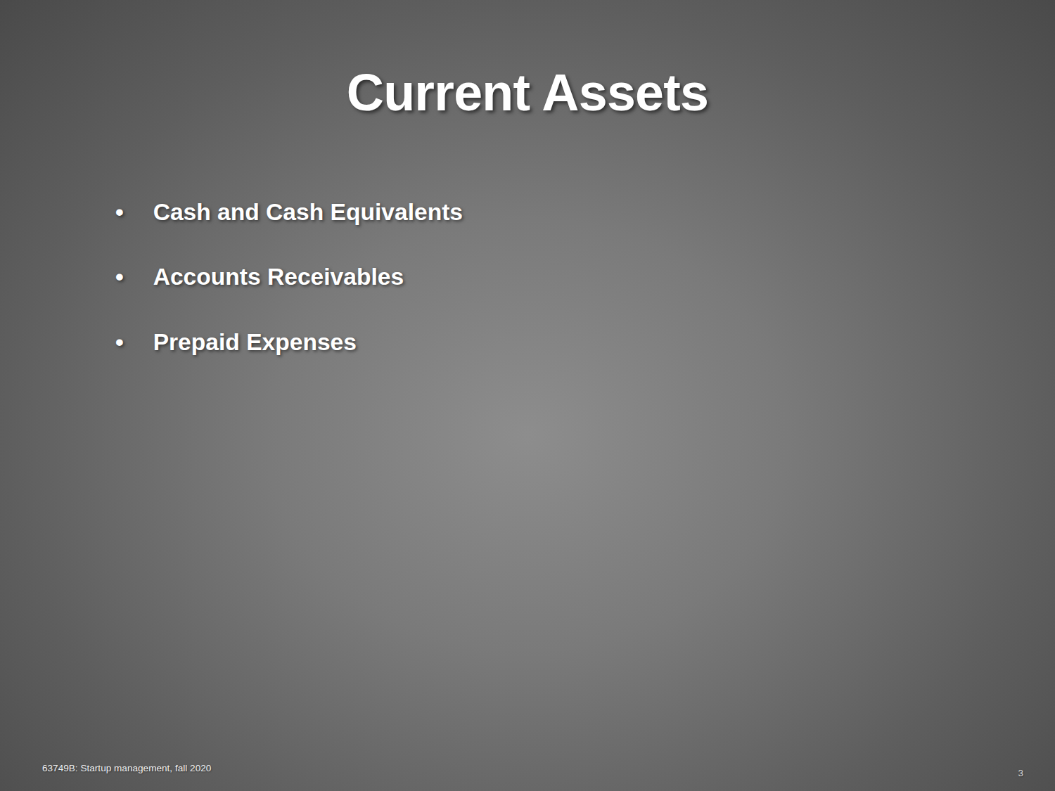Current Assets
Cash and Cash Equivalents
Accounts Receivables
Prepaid Expenses
63749B: Startup management, fall 2020
3